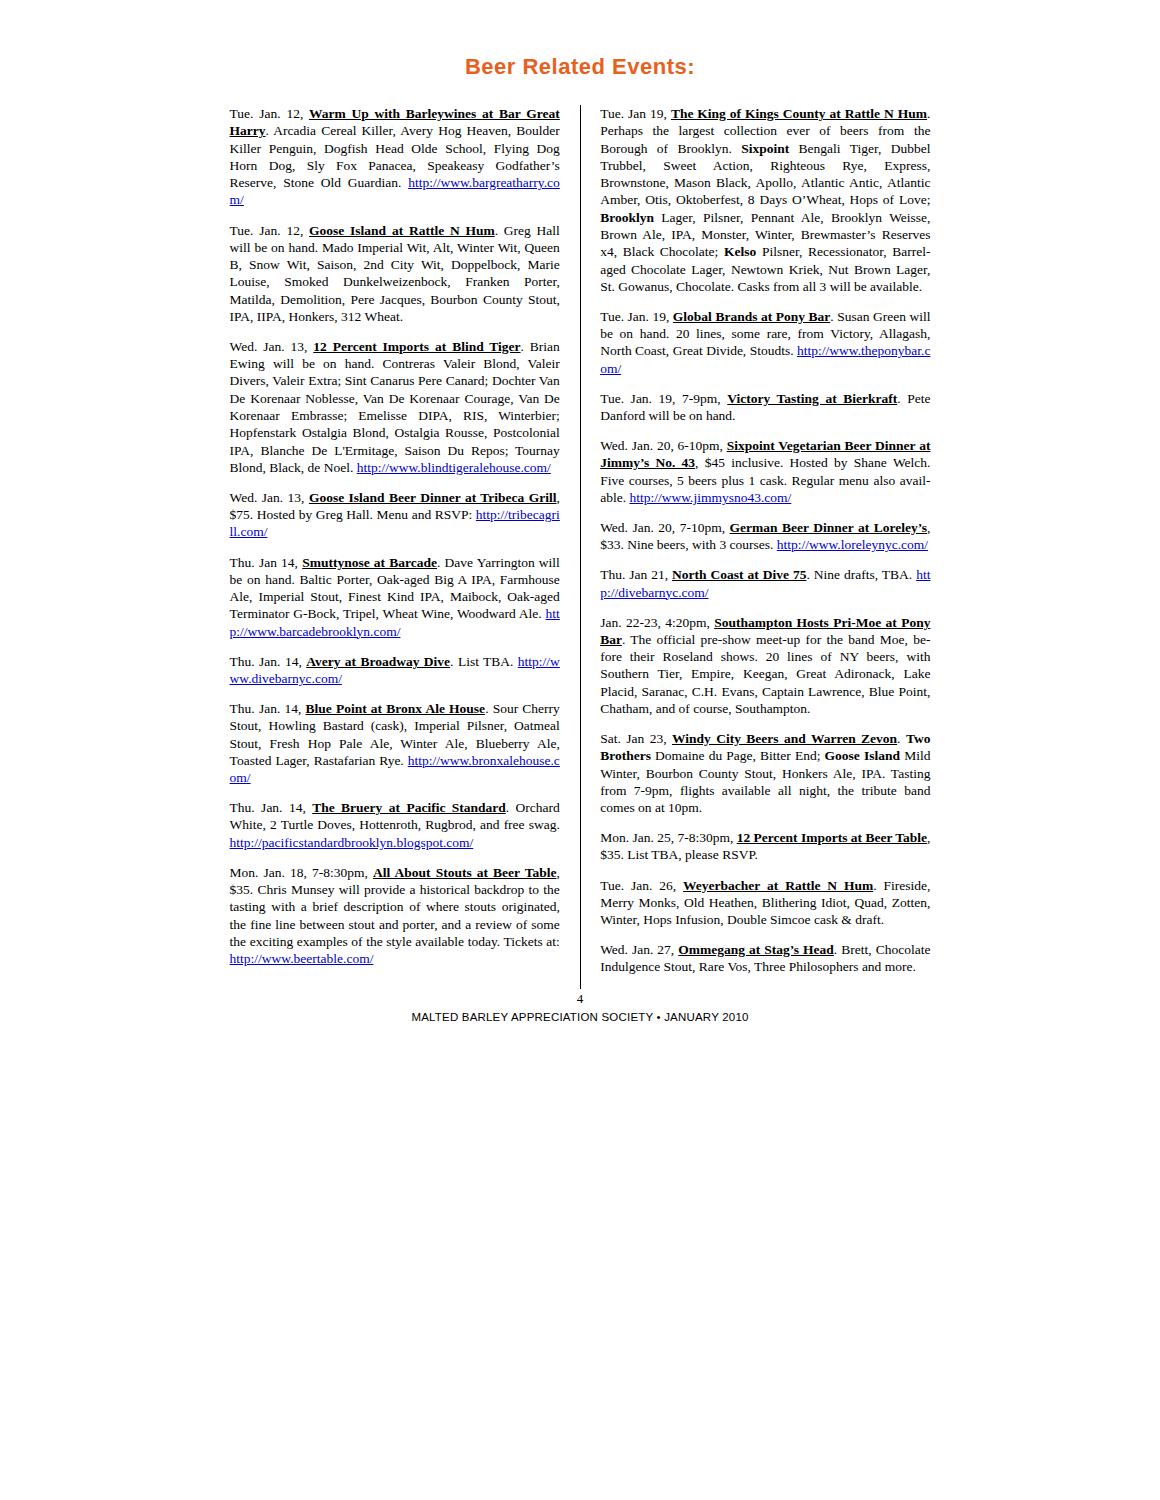Beer Related Events:
Tue. Jan. 12, Warm Up with Barleywines at Bar Great Harry. Arcadia Cereal Killer, Avery Hog Heaven, Boulder Killer Penguin, Dogfish Head Olde School, Flying Dog Horn Dog, Sly Fox Panacea, Speakeasy Godfather’s Reserve, Stone Old Guardian. http://www.bargreatharry.com/
Tue. Jan. 12, Goose Island at Rattle N Hum. Greg Hall will be on hand. Mado Imperial Wit, Alt, Winter Wit, Queen B, Snow Wit, Saison, 2nd City Wit, Doppelbock, Marie Louise, Smoked Dunkelweizenbock, Franken Porter, Matilda, Demolition, Pere Jacques, Bourbon County Stout, IPA, IIPA, Honkers, 312 Wheat.
Wed. Jan. 13, 12 Percent Imports at Blind Tiger. Brian Ewing will be on hand. Contreras Valeir Blond, Valeir Divers, Valeir Extra; Sint Canarus Pere Canard; Dochter Van De Korenaar Noblesse, Van De Korenaar Courage, Van De Korenaar Embrasse; Emelisse DIPA, RIS, Winterbier; Hopfenstark Ostalgia Blond, Ostalgia Rousse, Postcolonial IPA, Blanche De L'Ermitage, Saison Du Repos; Tournay Blond, Black, de Noel. http://www.blindtigeralehouse.com/
Wed. Jan. 13, Goose Island Beer Dinner at Tribeca Grill, $75. Hosted by Greg Hall. Menu and RSVP: http://tribecagrill.com/
Thu. Jan 14, Smuttynose at Barcade. Dave Yarrington will be on hand. Baltic Porter, Oak-aged Big A IPA, Farmhouse Ale, Imperial Stout, Finest Kind IPA, Maibock, Oak-aged Terminator G-Bock, Tripel, Wheat Wine, Woodward Ale. http://www.barcadebrooklyn.com/
Thu. Jan. 14, Avery at Broadway Dive. List TBA. http://www.divebarnyc.com/
Thu. Jan. 14, Blue Point at Bronx Ale House. Sour Cherry Stout, Howling Bastard (cask), Imperial Pilsner, Oatmeal Stout, Fresh Hop Pale Ale, Winter Ale, Blueberry Ale, Toasted Lager, Rastafarian Rye. http://www.bronxalehouse.com/
Thu. Jan. 14, The Bruery at Pacific Standard. Orchard White, 2 Turtle Doves, Hottenroth, Rugbrod, and free swag. http://pacificstandardbrooklyn.blogspot.com/
Mon. Jan. 18, 7-8:30pm, All About Stouts at Beer Table, $35. Chris Munsey will provide a historical backdrop to the tasting with a brief description of where stouts originated, the fine line between stout and porter, and a review of some the exciting examples of the style available today. Tickets at: http://www.beertable.com/
Tue. Jan 19, The King of Kings County at Rattle N Hum. Perhaps the largest collection ever of beers from the Borough of Brooklyn. Sixpoint Bengali Tiger, Dubbel Trubbel, Sweet Action, Righteous Rye, Express, Brownstone, Mason Black, Apollo, Atlantic Antic, Atlantic Amber, Otis, Oktoberfest, 8 Days O’Wheat, Hops of Love; Brooklyn Lager, Pilsner, Pennant Ale, Brooklyn Weisse, Brown Ale, IPA, Monster, Winter, Brewmaster’s Reserves x4, Black Chocolate; Kelso Pilsner, Recessionator, Barrel-aged Chocolate Lager, Newtown Kriek, Nut Brown Lager, St. Gowanus, Chocolate. Casks from all 3 will be available.
Tue. Jan. 19, Global Brands at Pony Bar. Susan Green will be on hand. 20 lines, some rare, from Victory, Allagash, North Coast, Great Divide, Stoudts. http://www.theponybar.com/
Tue. Jan. 19, 7-9pm, Victory Tasting at Bierkraft. Pete Danford will be on hand.
Wed. Jan. 20, 6-10pm, Sixpoint Vegetarian Beer Dinner at Jimmy’s No. 43, $45 inclusive. Hosted by Shane Welch. Five courses, 5 beers plus 1 cask. Regular menu also available. http://www.jimmysno43.com/
Wed. Jan. 20, 7-10pm, German Beer Dinner at Loreley’s, $33. Nine beers, with 3 courses. http://www.loreleynyc.com/
Thu. Jan 21, North Coast at Dive 75. Nine drafts, TBA. http://divebarnyc.com/
Jan. 22-23, 4:20pm, Southampton Hosts Pri-Moe at Pony Bar. The official pre-show meet-up for the band Moe, before their Roseland shows. 20 lines of NY beers, with Southern Tier, Empire, Keegan, Great Adironack, Lake Placid, Saranac, C.H. Evans, Captain Lawrence, Blue Point, Chatham, and of course, Southampton.
Sat. Jan 23, Windy City Beers and Warren Zevon. Two Brothers Domaine du Page, Bitter End; Goose Island Mild Winter, Bourbon County Stout, Honkers Ale, IPA. Tasting from 7-9pm, flights available all night, the tribute band comes on at 10pm.
Mon. Jan. 25, 7-8:30pm, 12 Percent Imports at Beer Table, $35. List TBA, please RSVP.
Tue. Jan. 26, Weyerbacher at Rattle N Hum. Fireside, Merry Monks, Old Heathen, Blithering Idiot, Quad, Zotten, Winter, Hops Infusion, Double Simcoe cask & draft.
Wed. Jan. 27, Ommegang at Stag’s Head. Brett, Chocolate Indulgence Stout, Rare Vos, Three Philosophers and more.
4
MALTED BARLEY APPRECIATION SOCIETY • JANUARY 2010